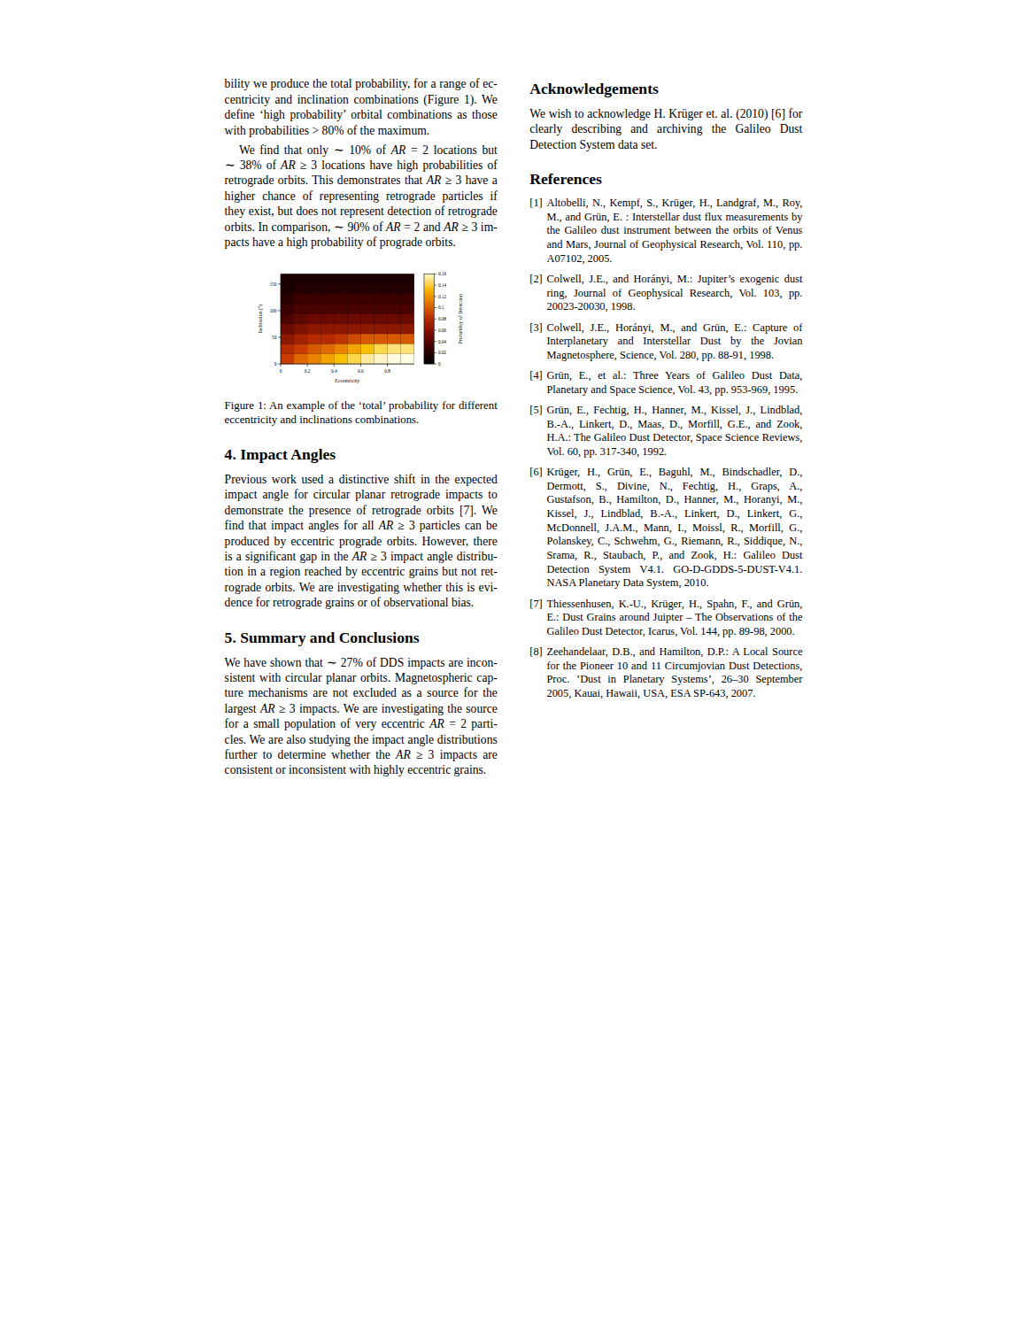bility we produce the total probability, for a range of eccentricity and inclination combinations (Figure 1). We define ‘high probability’ orbital combinations as those with probabilities > 80% of the maximum.
We find that only ∼ 10% of AR = 2 locations but ∼ 38% of AR ≥ 3 locations have high probabilities of retrograde orbits. This demonstrates that AR ≥ 3 have a higher chance of representing retrograde particles if they exist, but does not represent detection of retrograde orbits. In comparison, ∼ 90% of AR = 2 and AR ≥ 3 impacts have a high probability of prograde orbits.
0 0.2 0.4 0.6 0.8 Eccentricity 0 50 100 150 Inclination (°) 0 0.02 0.04 0.06 0.08 0.1 0.12 0.14 0.16 Probability of Detection
Figure 1: An example of the ‘total’ probability for different eccentricity and inclinations combinations.
4. Impact Angles
Previous work used a distinctive shift in the expected impact angle for circular planar retrograde impacts to demonstrate the presence of retrograde orbits [7]. We find that impact angles for all AR ≥ 3 particles can be produced by eccentric prograde orbits. However, there is a significant gap in the AR ≥ 3 impact angle distribution in a region reached by eccentric grains but not retrograde orbits. We are investigating whether this is evidence for retrograde grains or of observational bias.
5. Summary and Conclusions
We have shown that ∼ 27% of DDS impacts are inconsistent with circular planar orbits. Magnetospheric capture mechanisms are not excluded as a source for the largest AR ≥ 3 impacts. We are investigating the source for a small population of very eccentric AR = 2 particles. We are also studying the impact angle distributions further to determine whether the AR ≥ 3 impacts are consistent or inconsistent with highly eccentric grains.
Acknowledgements
We wish to acknowledge H. Krüger et. al. (2010) [6] for clearly describing and archiving the Galileo Dust Detection System data set.
References
Altobelli, N., Kempf, S., Krüger, H., Landgraf, M., Roy, M., and Grün, E. : Interstellar dust flux measurements by the Galileo dust instrument between the orbits of Venus and Mars, Journal of Geophysical Research, Vol. 110, pp. A07102, 2005.
Colwell, J.E., and Horányi, M.: Jupiter’s exogenic dust ring, Journal of Geophysical Research, Vol. 103, pp. 20023-20030, 1998.
Colwell, J.E., Horányi, M., and Grün, E.: Capture of Interplanetary and Interstellar Dust by the Jovian Magnetosphere, Science, Vol. 280, pp. 88-91, 1998.
Grün, E., et al.: Three Years of Galileo Dust Data, Planetary and Space Science, Vol. 43, pp. 953-969, 1995.
Grün, E., Fechtig, H., Hanner, M., Kissel, J., Lindblad, B.-A., Linkert, D., Maas, D., Morfill, G.E., and Zook, H.A.: The Galileo Dust Detector, Space Science Reviews, Vol. 60, pp. 317-340, 1992.
Krüger, H., Grün, E., Baguhl, M., Bindschadler, D., Dermott, S., Divine, N., Fechtig, H., Graps, A., Gustafson, B., Hamilton, D., Hanner, M., Horanyi, M., Kissel, J., Lindblad, B.-A., Linkert, D., Linkert, G., McDonnell, J.A.M., Mann, I., Moissl, R., Morfill, G., Polanskey, C., Schwehm, G., Riemann, R., Siddique, N., Srama, R., Staubach, P., and Zook, H.: Galileo Dust Detection System V4.1. GO-D-GDDS-5-DUST-V4.1. NASA Planetary Data System, 2010.
Thiessenhusen, K.-U., Krüger, H., Spahn, F., and Grün, E.: Dust Grains around Juipter – The Observations of the Galileo Dust Detector, Icarus, Vol. 144, pp. 89-98, 2000.
Zeehandelaar, D.B., and Hamilton, D.P.: A Local Source for the Pioneer 10 and 11 Circumjovian Dust Detections, Proc. ’Dust in Planetary Systems’, 26–30 September 2005, Kauai, Hawaii, USA, ESA SP-643, 2007.